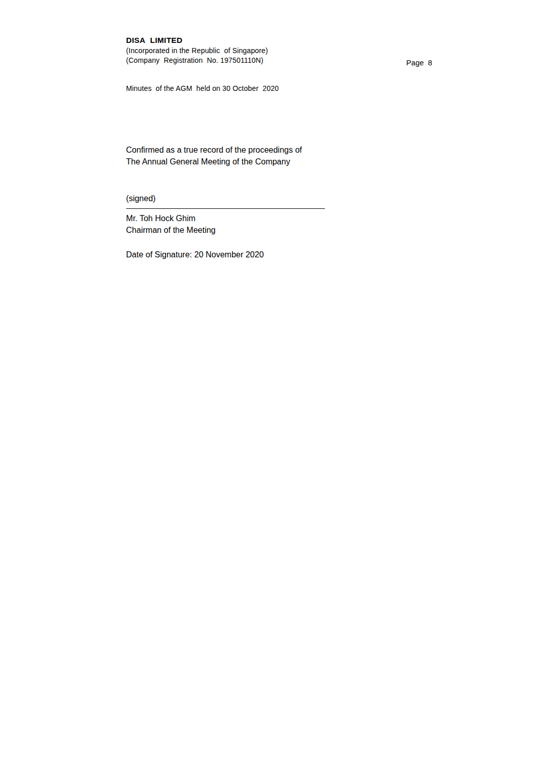DISA LIMITED
(Incorporated in the Republic of Singapore)
(Company Registration No. 197501110N)
Page 8
Minutes of the AGM held on 30 October 2020
Confirmed as a true record of the proceedings of
The Annual General Meeting of the Company
(signed)
Mr. Toh Hock Ghim
Chairman of the Meeting
Date of Signature: 20 November 2020